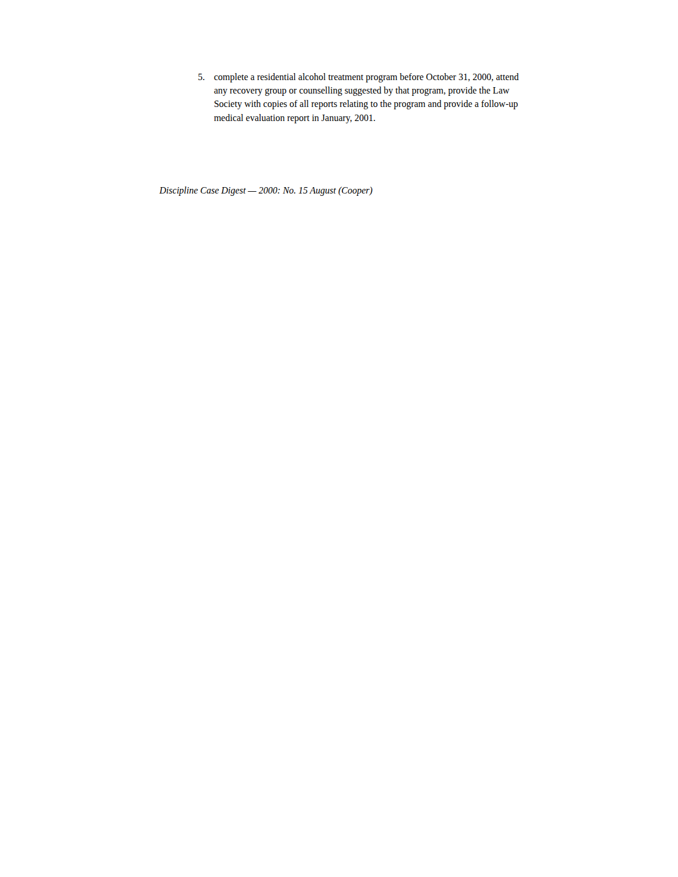complete a residential alcohol treatment program before October 31, 2000, attend any recovery group or counselling suggested by that program, provide the Law Society with copies of all reports relating to the program and provide a follow-up medical evaluation report in January, 2001.
Discipline Case Digest — 2000: No. 15 August (Cooper)